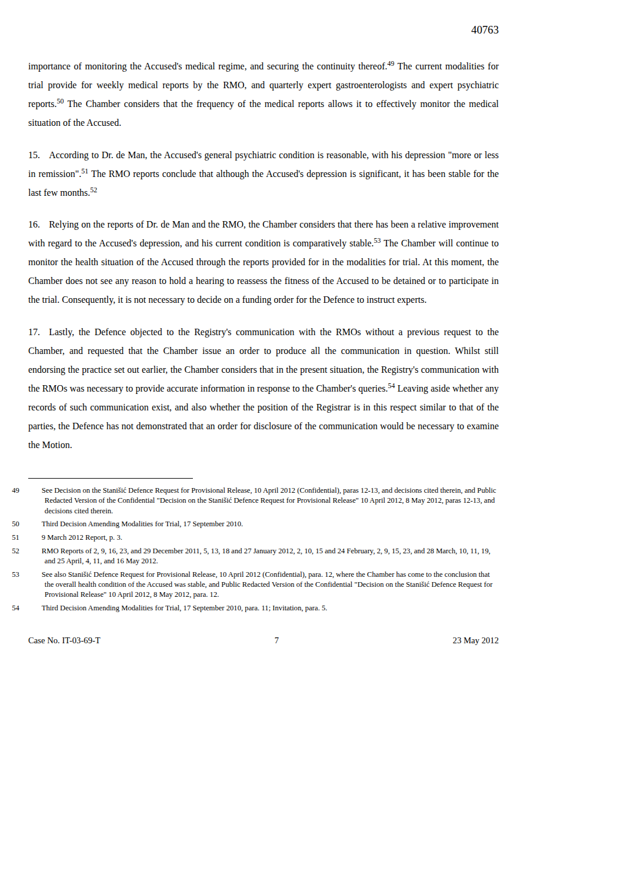40763
importance of monitoring the Accused's medical regime, and securing the continuity thereof.49 The current modalities for trial provide for weekly medical reports by the RMO, and quarterly expert gastroenterologists and expert psychiatric reports.50 The Chamber considers that the frequency of the medical reports allows it to effectively monitor the medical situation of the Accused.
15. According to Dr. de Man, the Accused's general psychiatric condition is reasonable, with his depression "more or less in remission".51 The RMO reports conclude that although the Accused's depression is significant, it has been stable for the last few months.52
16. Relying on the reports of Dr. de Man and the RMO, the Chamber considers that there has been a relative improvement with regard to the Accused's depression, and his current condition is comparatively stable.53 The Chamber will continue to monitor the health situation of the Accused through the reports provided for in the modalities for trial. At this moment, the Chamber does not see any reason to hold a hearing to reassess the fitness of the Accused to be detained or to participate in the trial. Consequently, it is not necessary to decide on a funding order for the Defence to instruct experts.
17. Lastly, the Defence objected to the Registry's communication with the RMOs without a previous request to the Chamber, and requested that the Chamber issue an order to produce all the communication in question. Whilst still endorsing the practice set out earlier, the Chamber considers that in the present situation, the Registry's communication with the RMOs was necessary to provide accurate information in response to the Chamber's queries.54 Leaving aside whether any records of such communication exist, and also whether the position of the Registrar is in this respect similar to that of the parties, the Defence has not demonstrated that an order for disclosure of the communication would be necessary to examine the Motion.
49 See Decision on the Stanišić Defence Request for Provisional Release, 10 April 2012 (Confidential), paras 12-13, and decisions cited therein, and Public Redacted Version of the Confidential "Decision on the Stanišić Defence Request for Provisional Release" 10 April 2012, 8 May 2012, paras 12-13, and decisions cited therein.
50 Third Decision Amending Modalities for Trial, 17 September 2010.
519 March 2012 Report, p. 3.
52 RMO Reports of 2, 9, 16, 23, and 29 December 2011, 5, 13, 18 and 27 January 2012, 2, 10, 15 and 24 February, 2, 9, 15, 23, and 28 March, 10, 11, 19, and 25 April, 4, 11, and 16 May 2012.
53 See also Stanišić Defence Request for Provisional Release, 10 April 2012 (Confidential), para. 12, where the Chamber has come to the conclusion that the overall health condition of the Accused was stable, and Public Redacted Version of the Confidential "Decision on the Stanišić Defence Request for Provisional Release" 10 April 2012, 8 May 2012, para. 12.
54 Third Decision Amending Modalities for Trial, 17 September 2010, para. 11; Invitation, para. 5.
Case No. IT-03-69-T 7 23 May 2012